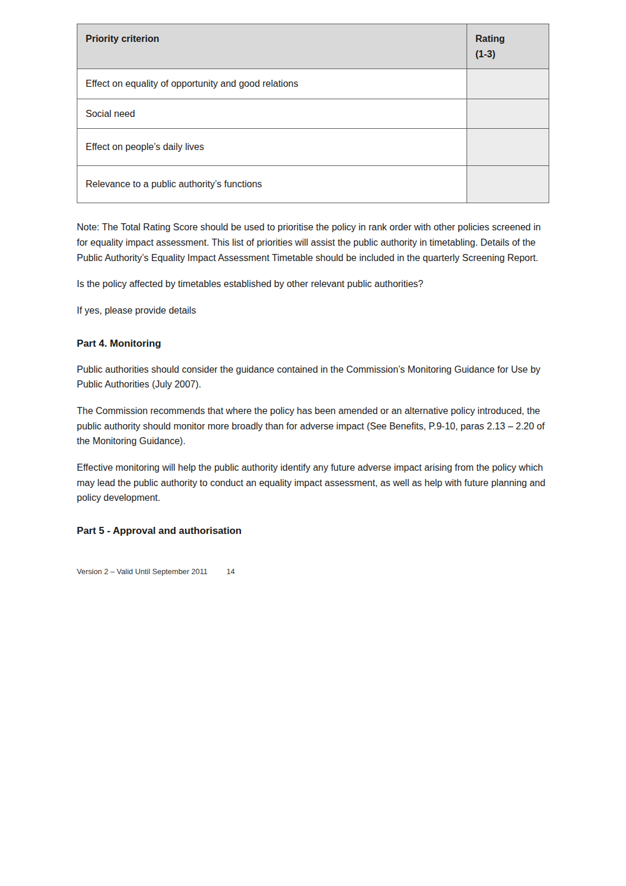| Priority criterion | Rating (1-3) |
| --- | --- |
| Effect on equality of opportunity and good relations | |
| Social need | |
| Effect on people’s daily lives | |
| Relevance to a public authority’s functions | |
Note: The Total Rating Score should be used to prioritise the policy in rank order with other policies screened in for equality impact assessment. This list of priorities will assist the public authority in timetabling. Details of the Public Authority’s Equality Impact Assessment Timetable should be included in the quarterly Screening Report.
Is the policy affected by timetables established by other relevant public authorities?
If yes, please provide details
Part 4. Monitoring
Public authorities should consider the guidance contained in the Commission’s Monitoring Guidance for Use by Public Authorities (July 2007).
The Commission recommends that where the policy has been amended or an alternative policy introduced, the public authority should monitor more broadly than for adverse impact (See Benefits, P.9-10, paras 2.13 – 2.20 of the Monitoring Guidance).
Effective monitoring will help the public authority identify any future adverse impact arising from the policy which may lead the public authority to conduct an equality impact assessment, as well as help with future planning and policy development.
Part 5 - Approval and authorisation
Version 2 – Valid Until September 2011 14